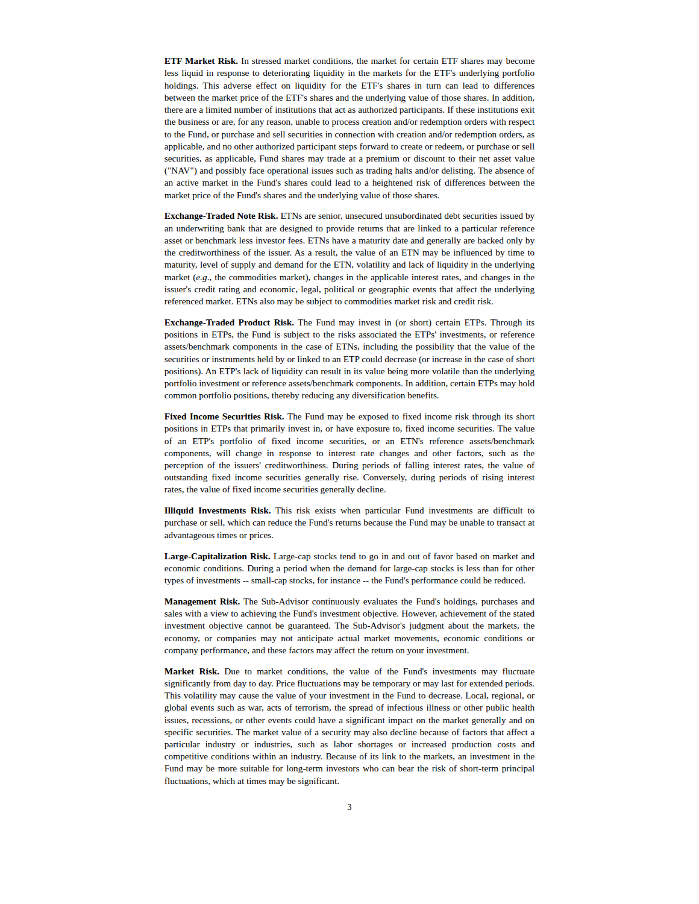ETF Market Risk. In stressed market conditions, the market for certain ETF shares may become less liquid in response to deteriorating liquidity in the markets for the ETF's underlying portfolio holdings. This adverse effect on liquidity for the ETF's shares in turn can lead to differences between the market price of the ETF's shares and the underlying value of those shares. In addition, there are a limited number of institutions that act as authorized participants. If these institutions exit the business or are, for any reason, unable to process creation and/or redemption orders with respect to the Fund, or purchase and sell securities in connection with creation and/or redemption orders, as applicable, and no other authorized participant steps forward to create or redeem, or purchase or sell securities, as applicable, Fund shares may trade at a premium or discount to their net asset value ("NAV") and possibly face operational issues such as trading halts and/or delisting. The absence of an active market in the Fund's shares could lead to a heightened risk of differences between the market price of the Fund's shares and the underlying value of those shares.
Exchange-Traded Note Risk. ETNs are senior, unsecured unsubordinated debt securities issued by an underwriting bank that are designed to provide returns that are linked to a particular reference asset or benchmark less investor fees. ETNs have a maturity date and generally are backed only by the creditworthiness of the issuer. As a result, the value of an ETN may be influenced by time to maturity, level of supply and demand for the ETN, volatility and lack of liquidity in the underlying market (e.g., the commodities market), changes in the applicable interest rates, and changes in the issuer's credit rating and economic, legal, political or geographic events that affect the underlying referenced market. ETNs also may be subject to commodities market risk and credit risk.
Exchange-Traded Product Risk. The Fund may invest in (or short) certain ETPs. Through its positions in ETPs, the Fund is subject to the risks associated the ETPs' investments, or reference assets/benchmark components in the case of ETNs, including the possibility that the value of the securities or instruments held by or linked to an ETP could decrease (or increase in the case of short positions). An ETP's lack of liquidity can result in its value being more volatile than the underlying portfolio investment or reference assets/benchmark components. In addition, certain ETPs may hold common portfolio positions, thereby reducing any diversification benefits.
Fixed Income Securities Risk. The Fund may be exposed to fixed income risk through its short positions in ETPs that primarily invest in, or have exposure to, fixed income securities. The value of an ETP's portfolio of fixed income securities, or an ETN's reference assets/benchmark components, will change in response to interest rate changes and other factors, such as the perception of the issuers' creditworthiness. During periods of falling interest rates, the value of outstanding fixed income securities generally rise. Conversely, during periods of rising interest rates, the value of fixed income securities generally decline.
Illiquid Investments Risk. This risk exists when particular Fund investments are difficult to purchase or sell, which can reduce the Fund's returns because the Fund may be unable to transact at advantageous times or prices.
Large-Capitalization Risk. Large-cap stocks tend to go in and out of favor based on market and economic conditions. During a period when the demand for large-cap stocks is less than for other types of investments -- small-cap stocks, for instance -- the Fund's performance could be reduced.
Management Risk. The Sub-Advisor continuously evaluates the Fund's holdings, purchases and sales with a view to achieving the Fund's investment objective. However, achievement of the stated investment objective cannot be guaranteed. The Sub-Advisor's judgment about the markets, the economy, or companies may not anticipate actual market movements, economic conditions or company performance, and these factors may affect the return on your investment.
Market Risk. Due to market conditions, the value of the Fund's investments may fluctuate significantly from day to day. Price fluctuations may be temporary or may last for extended periods. This volatility may cause the value of your investment in the Fund to decrease. Local, regional, or global events such as war, acts of terrorism, the spread of infectious illness or other public health issues, recessions, or other events could have a significant impact on the market generally and on specific securities. The market value of a security may also decline because of factors that affect a particular industry or industries, such as labor shortages or increased production costs and competitive conditions within an industry. Because of its link to the markets, an investment in the Fund may be more suitable for long-term investors who can bear the risk of short-term principal fluctuations, which at times may be significant.
3